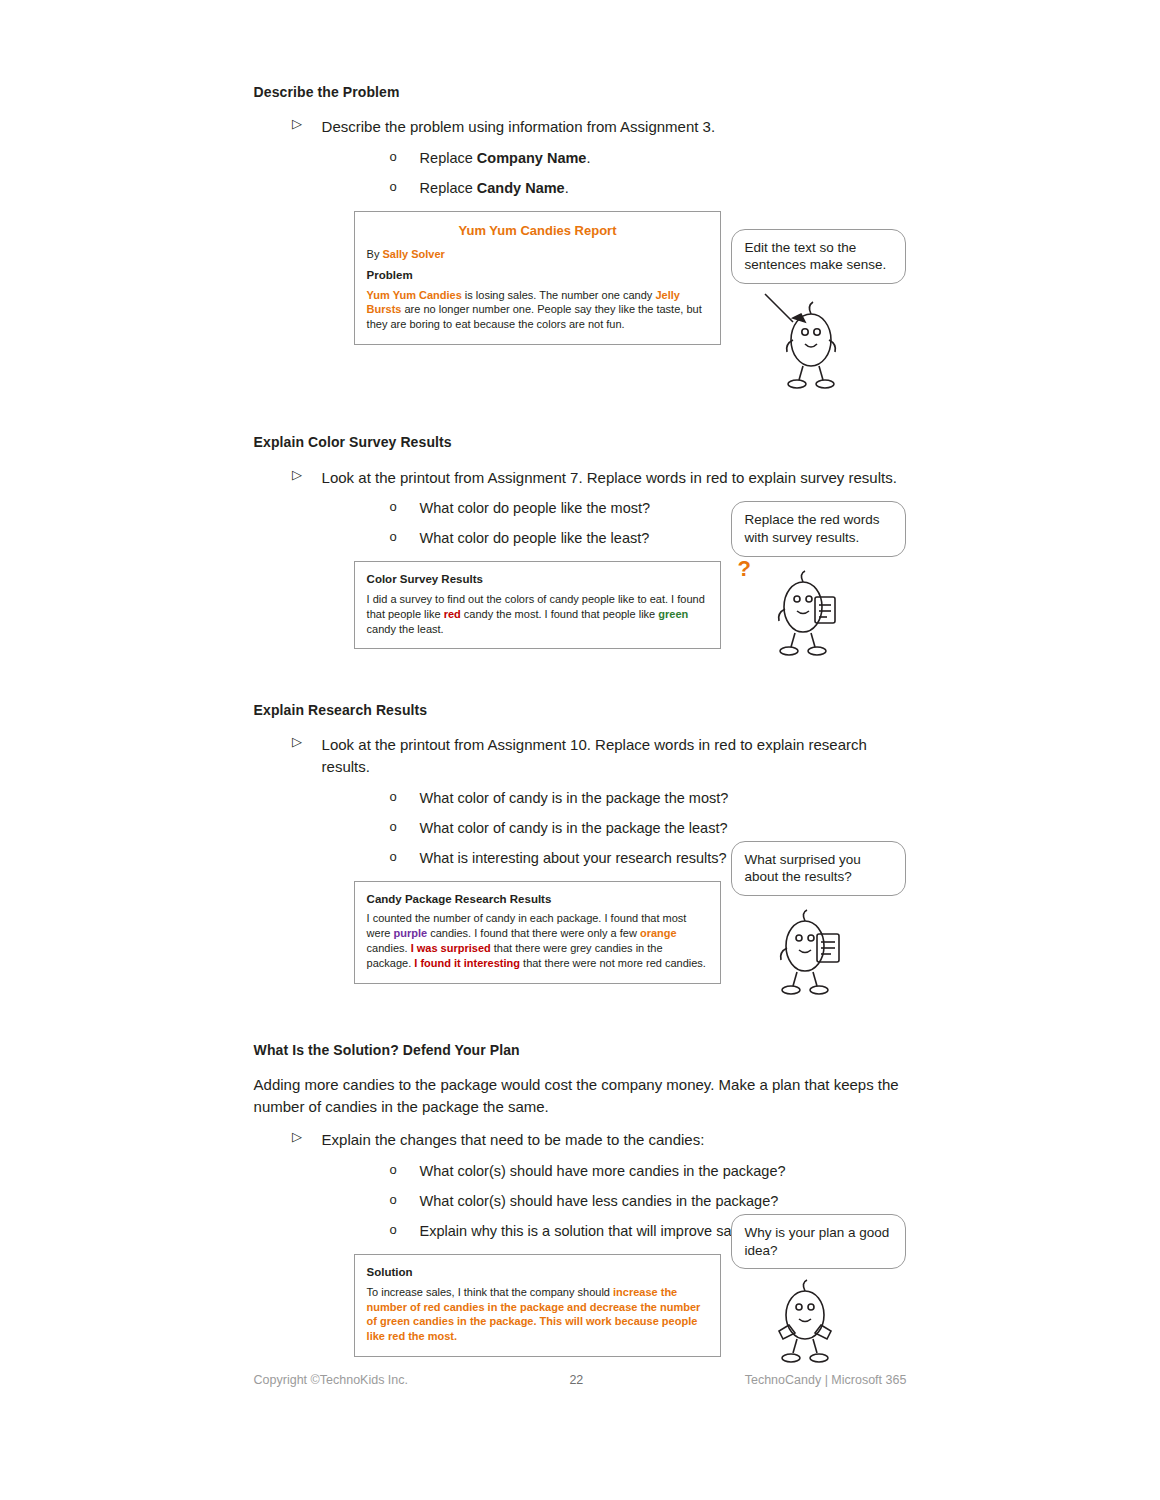Describe the Problem
Describe the problem using information from Assignment 3.
Replace Company Name.
Replace Candy Name.
Yum Yum Candies Report
By Sally Solver
Problem
Yum Yum Candies is losing sales. The number one candy Jelly Bursts are no longer number one. People say they like the taste, but they are boring to eat because the colors are not fun.
Edit the text so the sentences make sense.
Explain Color Survey Results
Look at the printout from Assignment 7. Replace words in red to explain survey results.
What color do people like the most?
What color do people like the least?
Color Survey Results
I did a survey to find out the colors of candy people like to eat. I found that people like red candy the most. I found that people like green candy the least.
Replace the red words with survey results.
?
Explain Research Results
Look at the printout from Assignment 10. Replace words in red to explain research results.
What color of candy is in the package the most?
What color of candy is in the package the least?
What is interesting about your research results?
Candy Package Research Results
I counted the number of candy in each package. I found that most were purple candies. I found that there were only a few orange candies. I was surprised that there were grey candies in the package. I found it interesting that there were not more red candies.
What surprised you about the results?
What Is the Solution? Defend Your Plan
Adding more candies to the package would cost the company money. Make a plan that keeps the number of candies in the package the same.
Explain the changes that need to be made to the candies:
What color(s) should have more candies in the package?
What color(s) should have less candies in the package?
Explain why this is a solution that will improve sales.
Solution
To increase sales, I think that the company should increase the number of red candies in the package and decrease the number of green candies in the package. This will work because people like red the most.
Why is your plan a good idea?
Copyright ©TechnoKids Inc.
22
TechnoCandy | Microsoft 365